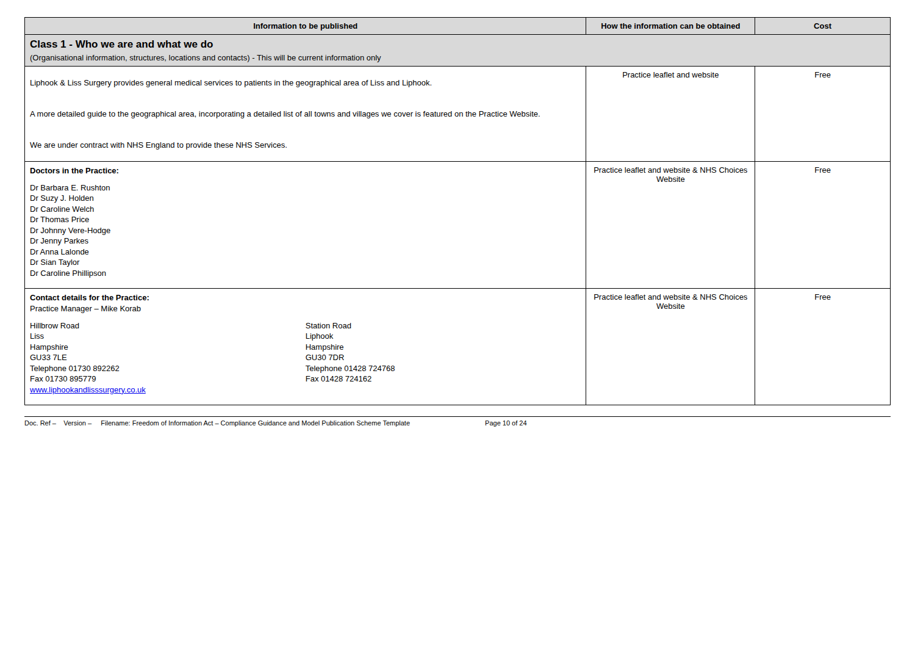| Information to be published | How the information can be obtained | Cost |
| --- | --- | --- |
| Class 1 - Who we are and what we do (Organisational information, structures, locations and contacts) - This will be current information only |
| Liphook & Liss Surgery provides general medical services to patients in the geographical area of Liss and Liphook. A more detailed guide to the geographical area, incorporating a detailed list of all towns and villages we cover is featured on the Practice Website. We are under contract with NHS England to provide these NHS Services. | Practice leaflet and website | Free |
| Doctors in the Practice: Dr Barbara E. Rushton Dr Suzy J. Holden Dr Caroline Welch Dr Thomas Price Dr Johnny Vere-Hodge Dr Jenny Parkes Dr Anna Lalonde Dr Sian Taylor Dr Caroline Phillipson | Practice leaflet and website & NHS Choices Website | Free |
| Contact details for the Practice: Practice Manager – Mike Korab Hillbrow Road Liss Hampshire GU33 7LE Telephone 01730 892262 Fax 01730 895779 www.liphookandlisssurgery.co.uk Station Road Liphook Hampshire GU30 7DR Telephone 01428 724768 Fax 01428 724162 | Practice leaflet and website & NHS Choices Website | Free |
Doc. Ref – Version – Filename: Freedom of Information Act – Compliance Guidance and Model Publication Scheme Template Page 10 of 24